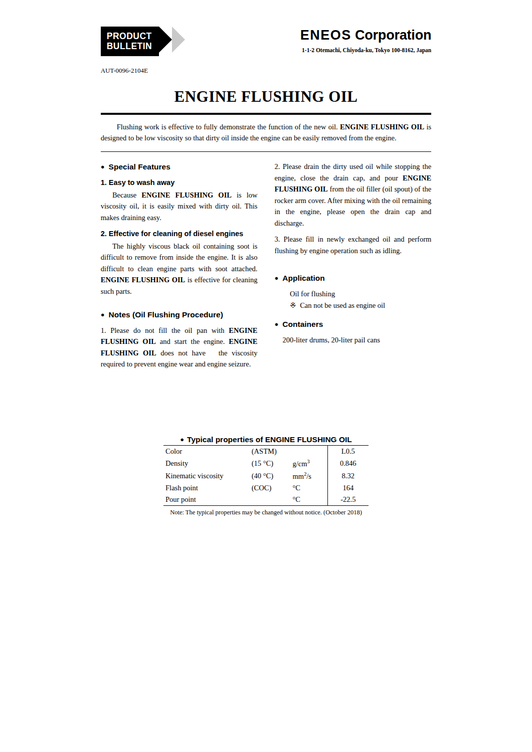PRODUCT
BULLETIN
ENEOS Corporation
1-1-2 Otemachi, Chiyoda-ku, Tokyo 100-8162, Japan
AUT-0096-2104E
ENGINE FLUSHING OIL
Flushing work is effective to fully demonstrate the function of the new oil. ENGINE FLUSHING OIL is designed to be low viscosity so that dirty oil inside the engine can be easily removed from the engine.
●Special Features
1. Easy to wash away
Because ENGINE FLUSHING OIL is low viscosity oil, it is easily mixed with dirty oil. This makes draining easy.
2. Effective for cleaning of diesel engines
The highly viscous black oil containing soot is difficult to remove from inside the engine. It is also difficult to clean engine parts with soot attached. ENGINE FLUSHING OIL is effective for cleaning such parts.
●Notes (Oil Flushing Procedure)
1. Please do not fill the oil pan with ENGINE FLUSHING OIL and start the engine. ENGINE FLUSHING OIL does not have the viscosity required to prevent engine wear and engine seizure.
2. Please drain the dirty used oil while stopping the engine, close the drain cap, and pour ENGINE FLUSHING OIL from the oil filler (oil spout) of the rocker arm cover. After mixing with the oil remaining in the engine, please open the drain cap and discharge.
3. Please fill in newly exchanged oil and perform flushing by engine operation such as idling.
●Application
Oil for flushing
※ Can not be used as engine oil
●Containers
200-liter drums, 20-liter pail cans
●Typical properties of ENGINE FLUSHING OIL
| Color | (ASTM) | | L0.5 |
| Density | (15 °C) | g/cm 3 | 0.846 |
| Kinematic viscosity | (40 °C) | mm 2 /s | 8.32 |
| Flash point | (COC) | °C | 164 |
| Pour point | | °C | -22.5 |
Note: The typical properties may be changed without notice. (October 2018)